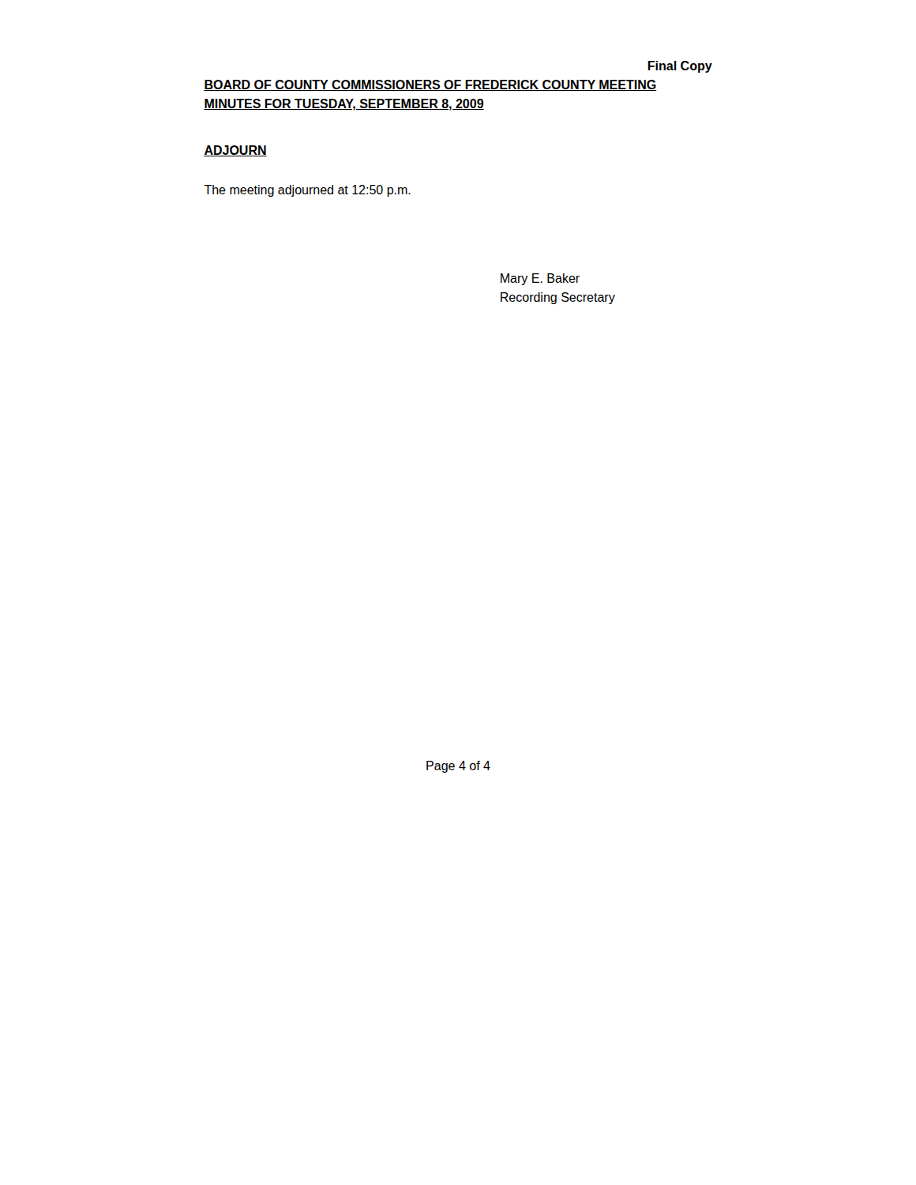Final Copy
BOARD OF COUNTY COMMISSIONERS OF FREDERICK COUNTY MEETING MINUTES FOR TUESDAY, SEPTEMBER 8, 2009
ADJOURN
The meeting adjourned at 12:50 p.m.
Mary E. Baker
Recording Secretary
Page 4 of 4